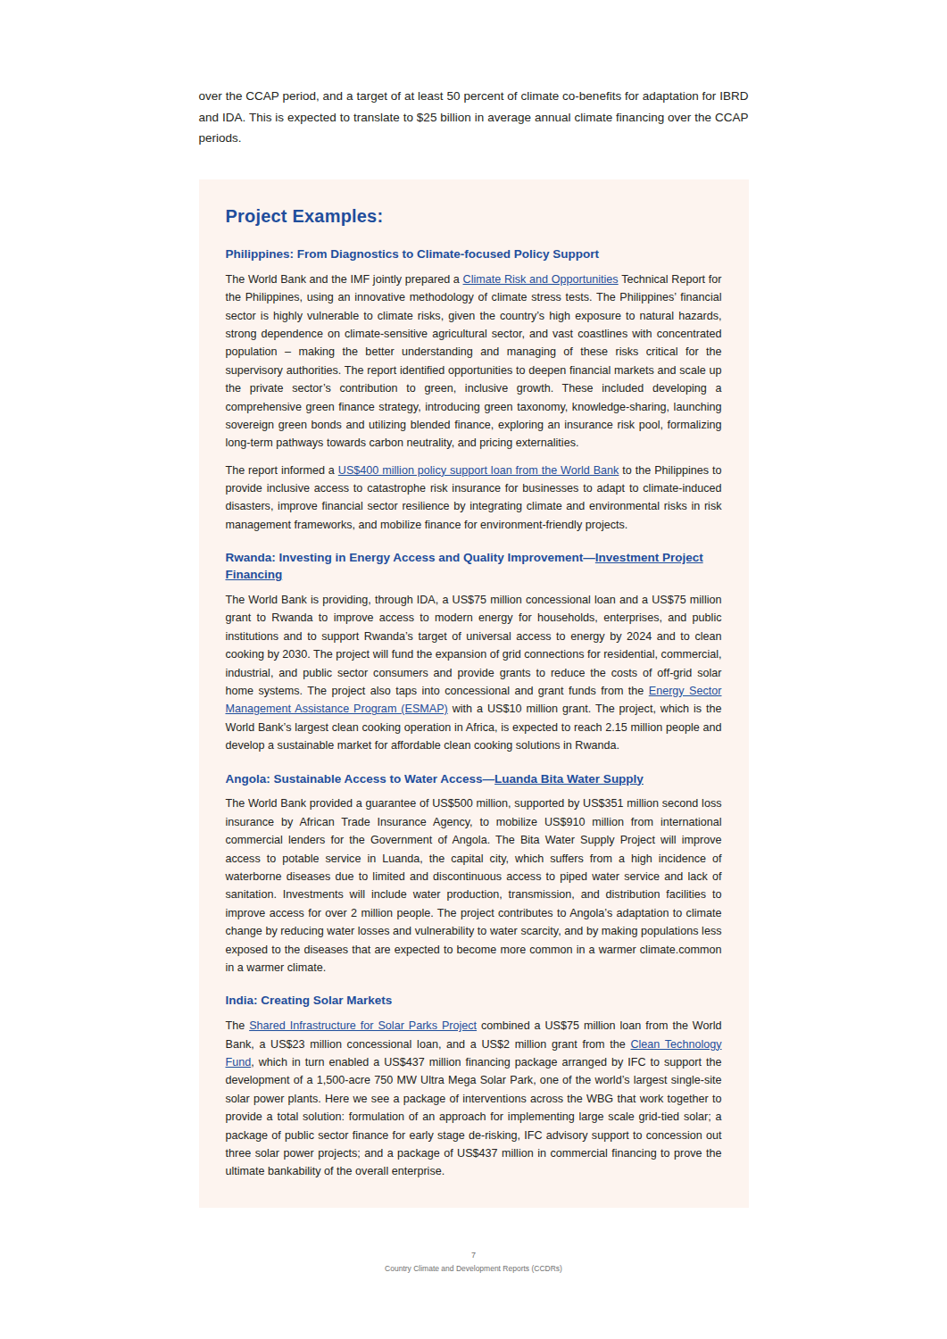over the CCAP period, and a target of at least 50 percent of climate co-benefits for adaptation for IBRD and IDA. This is expected to translate to $25 billion in average annual climate financing over the CCAP periods.
Project Examples:
Philippines: From Diagnostics to Climate-focused Policy Support
The World Bank and the IMF jointly prepared a Climate Risk and Opportunities Technical Report for the Philippines, using an innovative methodology of climate stress tests. The Philippines’ financial sector is highly vulnerable to climate risks, given the country’s high exposure to natural hazards, strong dependence on climate-sensitive agricultural sector, and vast coastlines with concentrated population – making the better understanding and managing of these risks critical for the supervisory authorities. The report identified opportunities to deepen financial markets and scale up the private sector’s contribution to green, inclusive growth. These included developing a comprehensive green finance strategy, introducing green taxonomy, knowledge-sharing, launching sovereign green bonds and utilizing blended finance, exploring an insurance risk pool, formalizing long-term pathways towards carbon neutrality, and pricing externalities.
The report informed a US$400 million policy support loan from the World Bank to the Philippines to provide inclusive access to catastrophe risk insurance for businesses to adapt to climate-induced disasters, improve financial sector resilience by integrating climate and environmental risks in risk management frameworks, and mobilize finance for environment-friendly projects.
Rwanda: Investing in Energy Access and Quality Improvement—Investment Project Financing
The World Bank is providing, through IDA, a US$75 million concessional loan and a US$75 million grant to Rwanda to improve access to modern energy for households, enterprises, and public institutions and to support Rwanda’s target of universal access to energy by 2024 and to clean cooking by 2030. The project will fund the expansion of grid connections for residential, commercial, industrial, and public sector consumers and provide grants to reduce the costs of off-grid solar home systems. The project also taps into concessional and grant funds from the Energy Sector Management Assistance Program (ESMAP) with a US$10 million grant. The project, which is the World Bank’s largest clean cooking operation in Africa, is expected to reach 2.15 million people and develop a sustainable market for affordable clean cooking solutions in Rwanda.
Angola: Sustainable Access to Water Access—Luanda Bita Water Supply
The World Bank provided a guarantee of US$500 million, supported by US$351 million second loss insurance by African Trade Insurance Agency, to mobilize US$910 million from international commercial lenders for the Government of Angola. The Bita Water Supply Project will improve access to potable service in Luanda, the capital city, which suffers from a high incidence of waterborne diseases due to limited and discontinuous access to piped water service and lack of sanitation. Investments will include water production, transmission, and distribution facilities to improve access for over 2 million people. The project contributes to Angola’s adaptation to climate change by reducing water losses and vulnerability to water scarcity, and by making populations less exposed to the diseases that are expected to become more common in a warmer climate.common in a warmer climate.
India: Creating Solar Markets
The Shared Infrastructure for Solar Parks Project combined a US$75 million loan from the World Bank, a US$23 million concessional loan, and a US$2 million grant from the Clean Technology Fund, which in turn enabled a US$437 million financing package arranged by IFC to support the development of a 1,500-acre 750 MW Ultra Mega Solar Park, one of the world’s largest single-site solar power plants. Here we see a package of interventions across the WBG that work together to provide a total solution: formulation of an approach for implementing large scale grid-tied solar; a package of public sector finance for early stage de-risking, IFC advisory support to concession out three solar power projects; and a package of US$437 million in commercial financing to prove the ultimate bankability of the overall enterprise.
7 Country Climate and Development Reports (CCDRs)